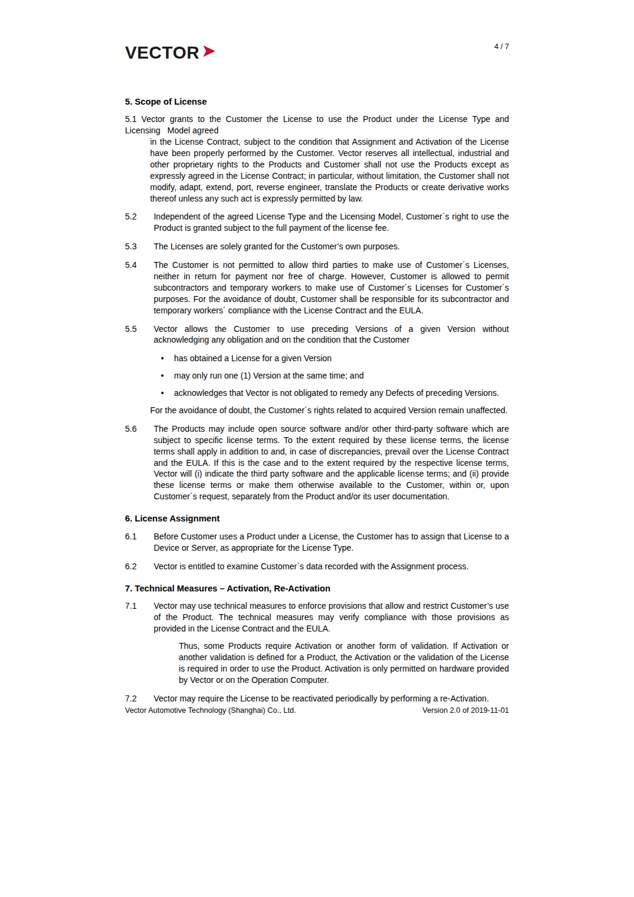VECTOR ➤
4 / 7
5. Scope of License
5.1 Vector grants to the Customer the License to use the Product under the License Type and Licensing Model agreed in the License Contract, subject to the condition that Assignment and Activation of the License have been properly performed by the Customer. Vector reserves all intellectual, industrial and other proprietary rights to the Products and Customer shall not use the Products except as expressly agreed in the License Contract; in particular, without limitation, the Customer shall not modify, adapt, extend, port, reverse engineer, translate the Products or create derivative works thereof unless any such act is expressly permitted by law.
5.2
Independent of the agreed License Type and the Licensing Model, Customer`s right to use the Product is granted subject to the full payment of the license fee.
5.3
The Licenses are solely granted for the Customer’s own purposes.
5.4
The Customer is not permitted to allow third parties to make use of Customer´s Licenses, neither in return for payment nor free of charge. However, Customer is allowed to permit subcontractors and temporary workers to make use of Customer´s Licenses for Customer´s purposes. For the avoidance of doubt, Customer shall be responsible for its subcontractor and temporary workers´ compliance with the License Contract and the EULA.
5.5
Vector allows the Customer to use preceding Versions of a given Version without acknowledging any obligation and on the condition that the Customer
has obtained a License for a given Version
may only run one (1) Version at the same time; and
acknowledges that Vector is not obligated to remedy any Defects of preceding Versions.
For the avoidance of doubt, the Customer´s rights related to acquired Version remain unaffected.
5.6
The Products may include open source software and/or other third-party software which are subject to specific license terms. To the extent required by these license terms, the license terms shall apply in addition to and, in case of discrepancies, prevail over the License Contract and the EULA. If this is the case and to the extent required by the respective license terms, Vector will (i) indicate the third party software and the applicable license terms; and (ii) provide these license terms or make them otherwise available to the Customer, within or, upon Customer´s request, separately from the Product and/or its user documentation.
6. License Assignment
6.1
Before Customer uses a Product under a License, the Customer has to assign that License to a Device or Server, as appropriate for the License Type.
6.2
Vector is entitled to examine Customer`s data recorded with the Assignment process.
7. Technical Measures – Activation, Re-Activation
7.1
Vector may use technical measures to enforce provisions that allow and restrict Customer’s use of the Product. The technical measures may verify compliance with those provisions as provided in the License Contract and the EULA.
Thus, some Products require Activation or another form of validation. If Activation or another validation is defined for a Product, the Activation or the validation of the License is required in order to use the Product. Activation is only permitted on hardware provided by Vector or on the Operation Computer.
7.2
Vector may require the License to be reactivated periodically by performing a re-Activation.
Vector Automotive Technology (Shanghai) Co., Ltd.
Version 2.0 of 2019-11-01